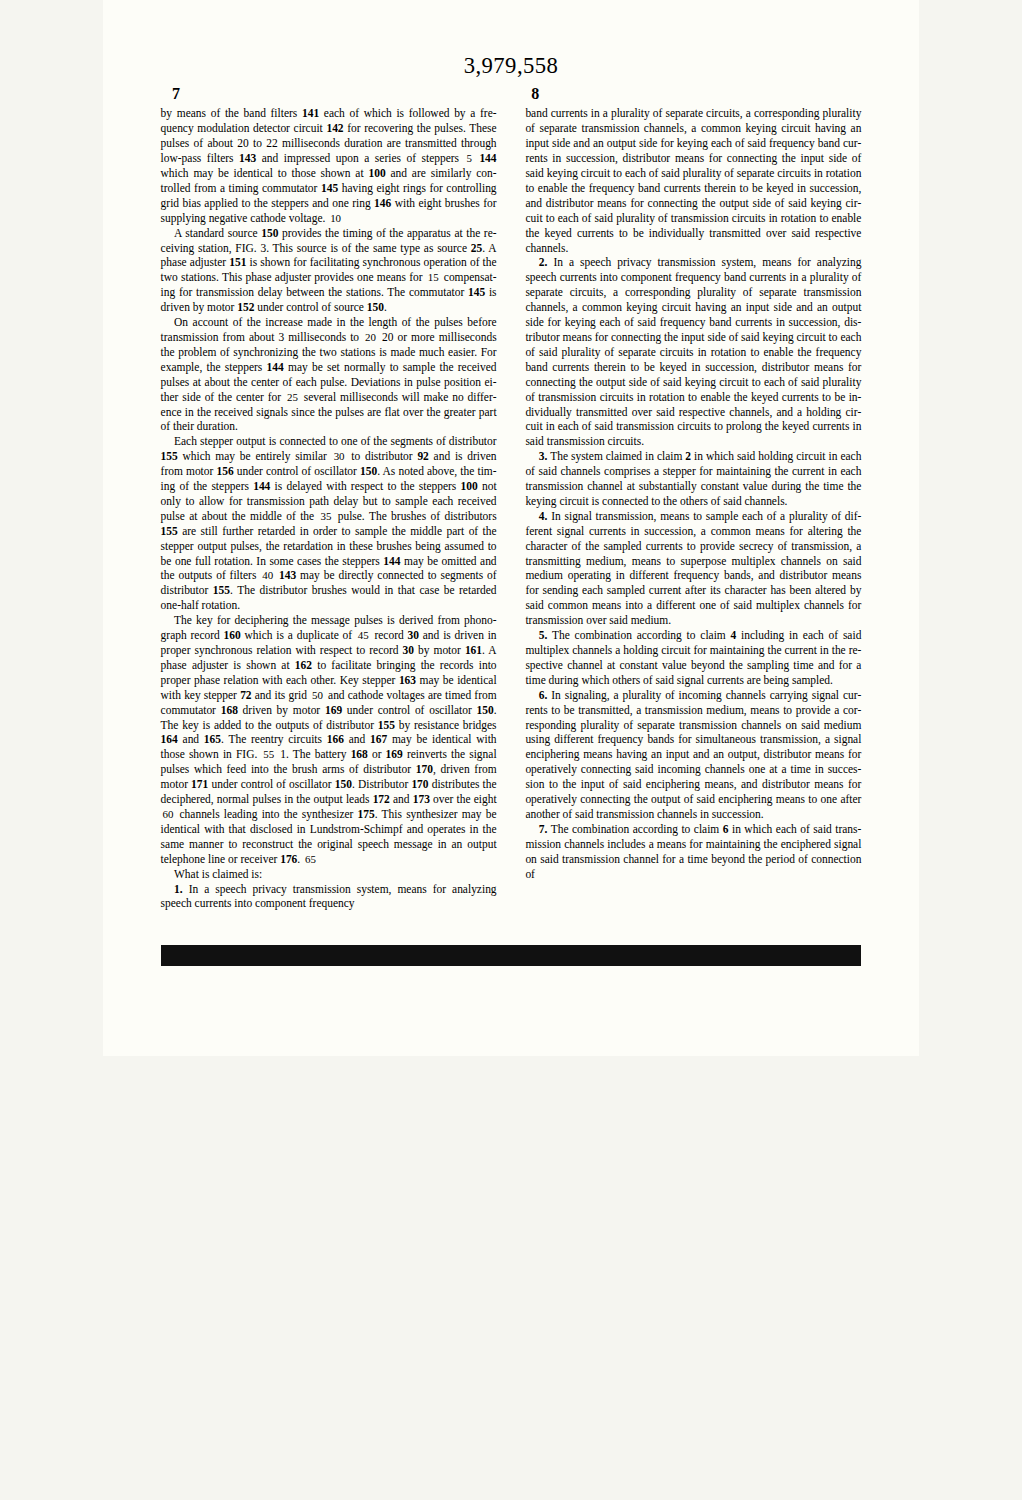3,979,558
7
8
by means of the band filters 141 each of which is followed by a frequency modulation detector circuit 142 for recovering the pulses. These pulses of about 20 to 22 milliseconds duration are transmitted through low-pass filters 143 and impressed upon a series of steppers 5 144 which may be identical to those shown at 100 and are similarly controlled from a timing commutator 145 having eight rings for controlling grid bias applied to the steppers and one ring 146 with eight brushes for supplying negative cathode voltage. 10
A standard source 150 provides the timing of the apparatus at the receiving station, FIG. 3. This source is of the same type as source 25. A phase adjuster 151 is shown for facilitating synchronous operation of the two stations. This phase adjuster provides one means for 15 compensating for transmission delay between the stations. The commutator 145 is driven by motor 152 under control of source 150.
On account of the increase made in the length of the pulses before transmission from about 3 milliseconds to 20 20 or more milliseconds the problem of synchronizing the two stations is made much easier. For example, the steppers 144 may be set normally to sample the received pulses at about the center of each pulse. Deviations in pulse position either side of the center for 25 several milliseconds will make no difference in the received signals since the pulses are flat over the greater part of their duration.
Each stepper output is connected to one of the segments of distributor 155 which may be entirely similar 30 to distributor 92 and is driven from motor 156 under control of oscillator 150. As noted above, the timing of the steppers 144 is delayed with respect to the steppers 100 not only to allow for transmission path delay but to sample each received pulse at about the middle of the 35 pulse. The brushes of distributors 155 are still further retarded in order to sample the middle part of the stepper output pulses, the retardation in these brushes being assumed to be one full rotation. In some cases the steppers 144 may be omitted and the outputs of filters 40 143 may be directly connected to segments of distributor 155. The distributor brushes would in that case be retarded one-half rotation.
The key for deciphering the message pulses is derived from phonograph record 160 which is a duplicate of 45 record 30 and is driven in proper synchronous relation with respect to record 30 by motor 161. A phase adjuster is shown at 162 to facilitate bringing the records into proper phase relation with each other. Key stepper 163 may be identical with key stepper 72 and its grid 50 and cathode voltages are timed from commutator 168 driven by motor 169 under control of oscillator 150. The key is added to the outputs of distributor 155 by resistance bridges 164 and 165. The reentry circuits 166 and 167 may be identical with those shown in FIG. 55 1. The battery 168 or 169 reinverts the signal pulses which feed into the brush arms of distributor 170, driven from motor 171 under control of oscillator 150. Distributor 170 distributes the deciphered, normal pulses in the output leads 172 and 173 over the eight 60 channels leading into the synthesizer 175. This synthesizer may be identical with that disclosed in Lundstrom-Schimpf and operates in the same manner to reconstruct the original speech message in an output telephone line or receiver 176. 65
What is claimed is:
1. In a speech privacy transmission system, means for analyzing speech currents into component frequency
band currents in a plurality of separate circuits, a corresponding plurality of separate transmission channels, a common keying circuit having an input side and an output side for keying each of said frequency band currents in succession, distributor means for connecting the input side of said keying circuit to each of said plurality of separate circuits in rotation to enable the frequency band currents therein to be keyed in succession, and distributor means for connecting the output side of said keying circuit to each of said plurality of transmission circuits in rotation to enable the keyed currents to be individually transmitted over said respective channels.
2. In a speech privacy transmission system, means for analyzing speech currents into component frequency band currents in a plurality of separate circuits, a corresponding plurality of separate transmission channels, a common keying circuit having an input side and an output side for keying each of said frequency band currents in succession, distributor means for connecting the input side of said keying circuit to each of said plurality of separate circuits in rotation to enable the frequency band currents therein to be keyed in succession, distributor means for connecting the output side of said keying circuit to each of said plurality of transmission circuits in rotation to enable the keyed currents to be individually transmitted over said respective channels, and a holding circuit in each of said transmission circuits to prolong the keyed currents in said transmission circuits.
3. The system claimed in claim 2 in which said holding circuit in each of said channels comprises a stepper for maintaining the current in each transmission channel at substantially constant value during the time the keying circuit is connected to the others of said channels.
4. In signal transmission, means to sample each of a plurality of different signal currents in succession, a common means for altering the character of the sampled currents to provide secrecy of transmission, a transmitting medium, means to superpose multiplex channels on said medium operating in different frequency bands, and distributor means for sending each sampled current after its character has been altered by said common means into a different one of said multiplex channels for transmission over said medium.
5. The combination according to claim 4 including in each of said multiplex channels a holding circuit for maintaining the current in the respective channel at constant value beyond the sampling time and for a time during which others of said signal currents are being sampled.
6. In signaling, a plurality of incoming channels carrying signal currents to be transmitted, a transmission medium, means to provide a corresponding plurality of separate transmission channels on said medium using different frequency bands for simultaneous transmission, a signal enciphering means having an input and an output, distributor means for operatively connecting said incoming channels one at a time in succession to the input of said enciphering means, and distributor means for operatively connecting the output of said enciphering means to one after another of said transmission channels in succession.
7. The combination according to claim 6 in which each of said transmission channels includes a means for maintaining the enciphered signal on said transmission channel for a time beyond the period of connection of